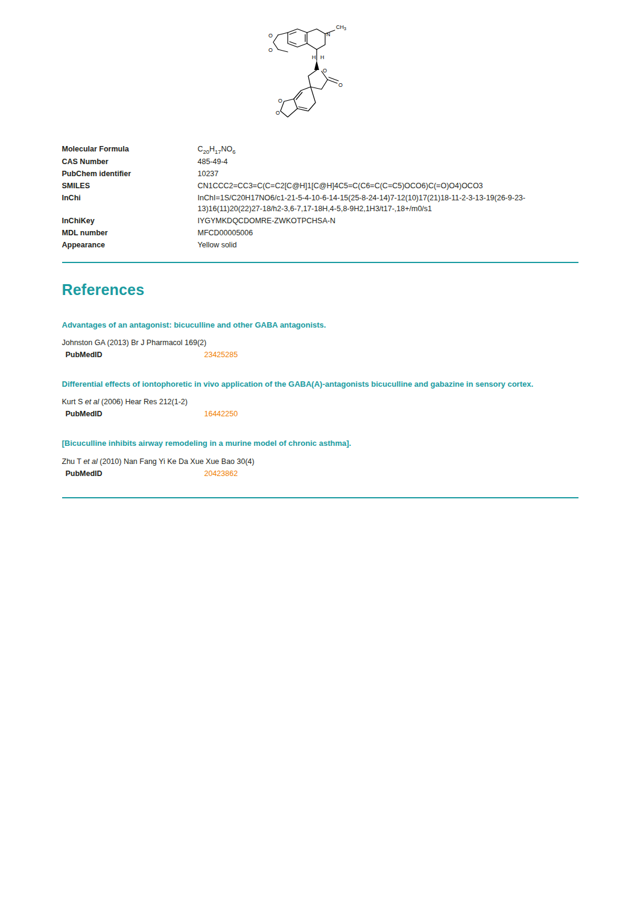O O N CH3 H H O O O O
| Molecular Formula | C 20 H 17 NO 6 |
| CAS Number | 485-49-4 |
| PubChem identifier | 10237 |
| SMILES | CN1CCC2=CC3=C(C=C2[C@H]1[C@H]4C5=C(C6=C(C=C5)OCO6)C(=O)O4)OCO3 |
| InChi | InChI=1S/C20H17NO6/c1-21-5-4-10-6-14-15(25-8-24-14)7-12(10)17(21)18-11-2-3-13-19(26-9-23-13)16(11)20(22)27-18/h2-3,6-7,17-18H,4-5,8-9H2,1H3/t17-,18+/m0/s1 |
| InChiKey | IYGYMKDQCDOMRE-ZWKOTPCHSA-N |
| MDL number | MFCD00005006 |
| Appearance | Yellow solid |
References
Advantages of an antagonist: bicuculline and other GABA antagonists.
Johnston GA (2013) Br J Pharmacol 169(2)
PubMedID 23425285
Differential effects of iontophoretic in vivo application of the GABA(A)-antagonists bicuculline and gabazine in sensory cortex.
Kurt S et al (2006) Hear Res 212(1-2)
PubMedID 16442250
[Bicuculline inhibits airway remodeling in a murine model of chronic asthma].
Zhu T et al (2010) Nan Fang Yi Ke Da Xue Xue Bao 30(4)
PubMedID 20423862